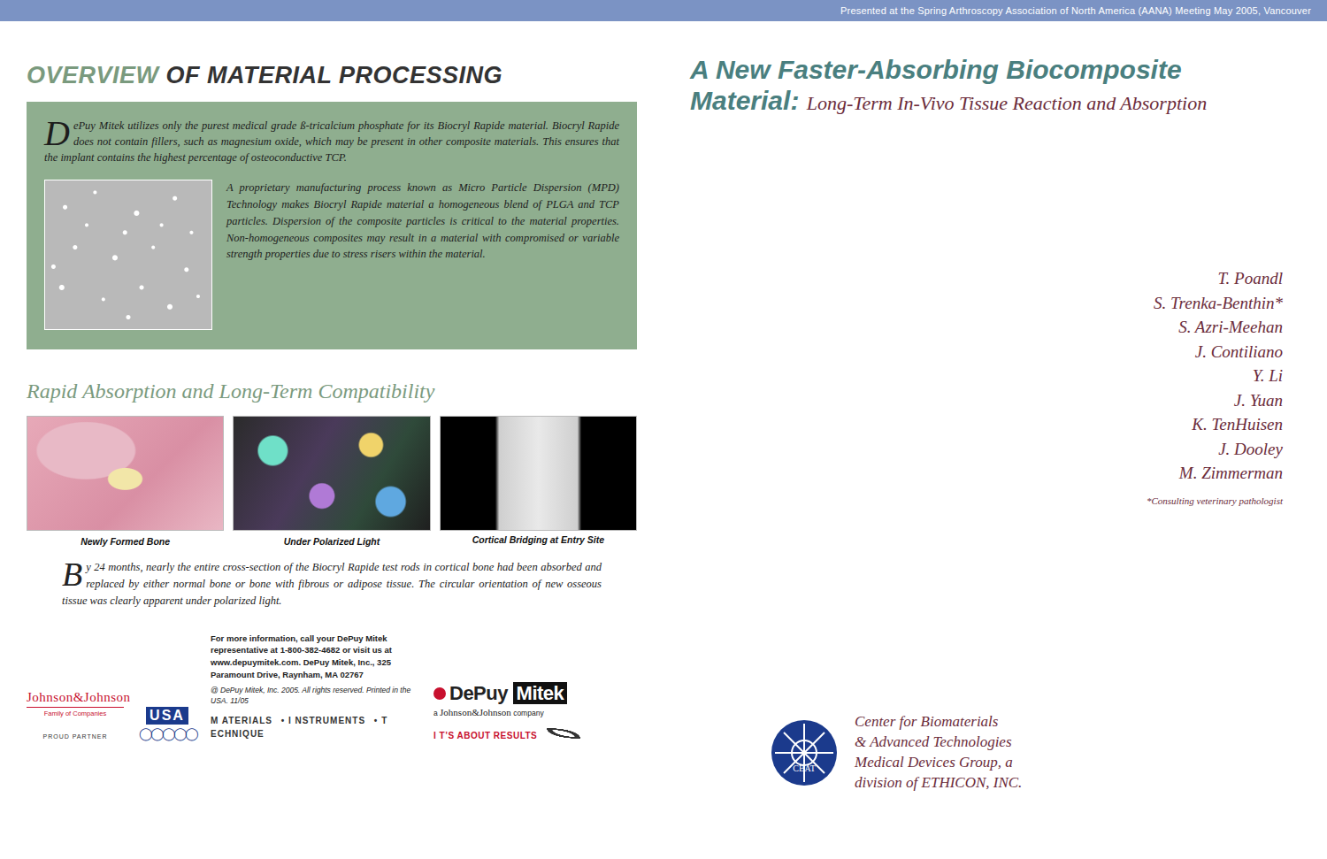Presented at the Spring Arthroscopy Association of North America (AANA) Meeting May 2005, Vancouver
OVERVIEW OF MATERIAL PROCESSING
DePuy Mitek utilizes only the purest medical grade ß-tricalcium phosphate for its Biocryl Rapide material. Biocryl Rapide does not contain fillers, such as magnesium oxide, which may be present in other composite materials. This ensures that the implant contains the highest percentage of osteoconductive TCP.
A proprietary manufacturing process known as Micro Particle Dispersion (MPD) Technology makes Biocryl Rapide material a homogeneous blend of PLGA and TCP particles. Dispersion of the composite particles is critical to the material properties. Non-homogeneous composites may result in a material with compromised or variable strength properties due to stress risers within the material.
Rapid Absorption and Long-Term Compatibility
Newly Formed Bone
Under Polarized Light
Cortical Bridging at Entry Site
By 24 months, nearly the entire cross-section of the Biocryl Rapide test rods in cortical bone had been absorbed and replaced by either normal bone or bone with fibrous or adipose tissue. The circular orientation of new osseous tissue was clearly apparent under polarized light.
Johnson&Johnson
Family of Companies
PROUD PARTNER
USA
◯◯◯◯◯
For more information, call your DePuy Mitek representative at 1-800-382-4682 or visit us at www.depuymitek.com. DePuy Mitek, Inc., 325 Paramount Drive, Raynham, MA 02767
@ DePuy Mitek, Inc. 2005. All rights reserved. Printed in the USA. 11/05
M ATERIALS • I NSTRUMENTS • T ECHNIQUE
DePuy Mitek
a Johnson&Johnson company
I T’S ABOUT RESULTS
A New Faster-Absorbing Biocomposite
Material: Long-Term In-Vivo Tissue Reaction and Absorption
T. Poandl
S. Trenka-Benthin*
S. Azri-Meehan
J. Contiliano
Y. Li
J. Yuan
K. TenHuisen
J. Dooley
M. Zimmerman
*Consulting veterinary pathologist
CBAT
Center for Biomaterials
& Advanced Technologies
Medical Devices Group, a
division of ETHICON, INC.